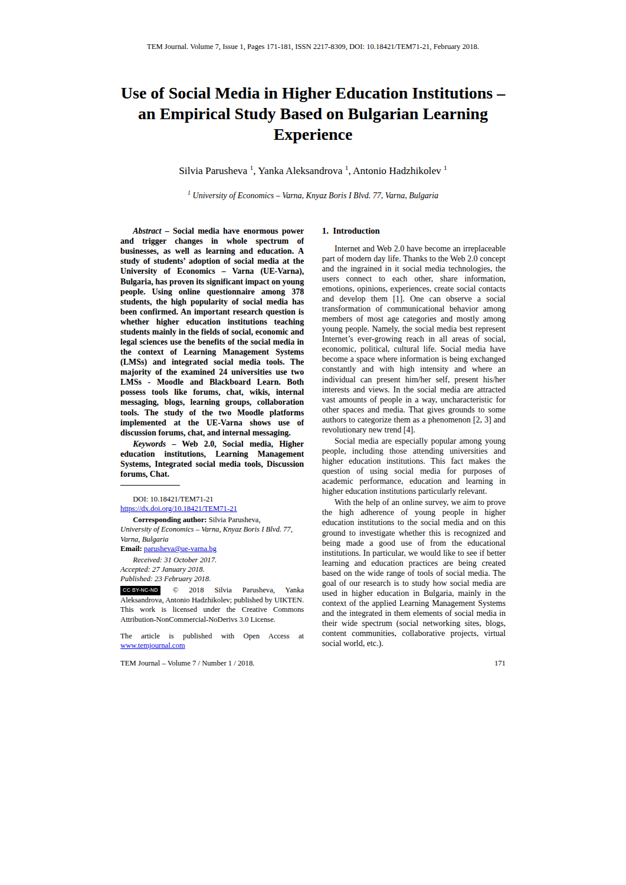TEM Journal. Volume 7, Issue 1, Pages 171-181, ISSN 2217-8309, DOI: 10.18421/TEM71-21, February 2018.
Use of Social Media in Higher Education Institutions – an Empirical Study Based on Bulgarian Learning Experience
Silvia Parusheva 1, Yanka Aleksandrova 1, Antonio Hadzhikolev 1
1 University of Economics – Varna, Knyaz Boris I Blvd. 77, Varna, Bulgaria
Abstract – Social media have enormous power and trigger changes in whole spectrum of businesses, as well as learning and education. A study of students’ adoption of social media at the University of Economics – Varna (UE-Varna), Bulgaria, has proven its significant impact on young people. Using online questionnaire among 378 students, the high popularity of social media has been confirmed. An important research question is whether higher education institutions teaching students mainly in the fields of social, economic and legal sciences use the benefits of the social media in the context of Learning Management Systems (LMSs) and integrated social media tools. The majority of the examined 24 universities use two LMSs - Moodle and Blackboard Learn. Both possess tools like forums, chat, wikis, internal messaging, blogs, learning groups, collaboration tools. The study of the two Moodle platforms implemented at the UE-Varna shows use of discussion forums, chat, and internal messaging.
Keywords – Web 2.0, Social media, Higher education institutions, Learning Management Systems, Integrated social media tools, Discussion forums, Chat.
DOI: 10.18421/TEM71-21
https://dx.doi.org/10.18421/TEM71-21
Corresponding author: Silvia Parusheva,
University of Economics – Varna, Knyaz Boris I Blvd. 77, Varna, Bulgaria
Email: parusheva@ue-varna.bg
Received: 31 October 2017.
Accepted: 27 January 2018.
Published: 23 February 2018.
CC BY-NC-ND © 2018 Silvia Parusheva, Yanka Aleksandrova, Antonio Hadzhikolev; published by UIKTEN. This work is licensed under the Creative Commons Attribution-NonCommercial-NoDerivs 3.0 License.
The article is published with Open Access at www.temjournal.com
1. Introduction
Internet and Web 2.0 have become an irreplaceable part of modern day life. Thanks to the Web 2.0 concept and the ingrained in it social media technologies, the users connect to each other, share information, emotions, opinions, experiences, create social contacts and develop them [1]. One can observe a social transformation of communicational behavior among members of most age categories and mostly among young people. Namely, the social media best represent Internet’s ever-growing reach in all areas of social, economic, political, cultural life. Social media have become a space where information is being exchanged constantly and with high intensity and where an individual can present him/her self, present his/her interests and views. In the social media are attracted vast amounts of people in a way, uncharacteristic for other spaces and media. That gives grounds to some authors to categorize them as a phenomenon [2, 3] and revolutionary new trend [4].
Social media are especially popular among young people, including those attending universities and higher education institutions. This fact makes the question of using social media for purposes of academic performance, education and learning in higher education institutions particularly relevant.
With the help of an online survey, we aim to prove the high adherence of young people in higher education institutions to the social media and on this ground to investigate whether this is recognized and being made a good use of from the educational institutions. In particular, we would like to see if better learning and education practices are being created based on the wide range of tools of social media. The goal of our research is to study how social media are used in higher education in Bulgaria, mainly in the context of the applied Learning Management Systems and the integrated in them elements of social media in their wide spectrum (social networking sites, blogs, content communities, collaborative projects, virtual social world, etc.).
TEM Journal – Volume 7 / Number 1 / 2018. 171